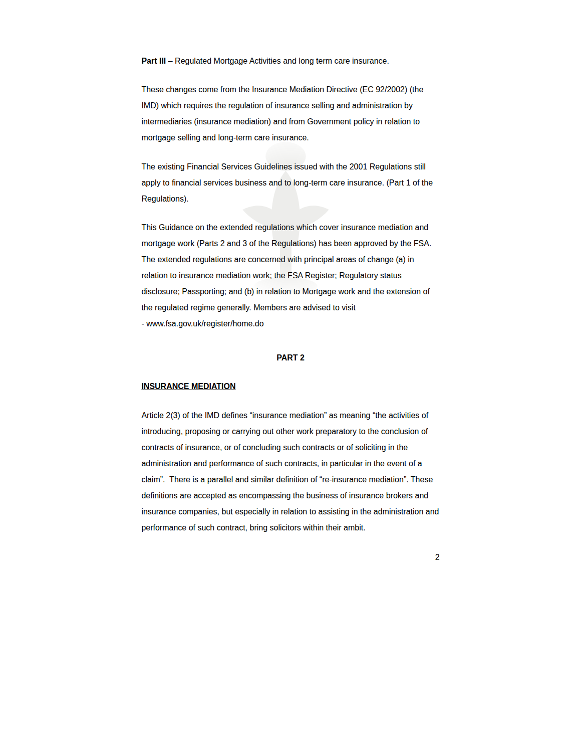Part III – Regulated Mortgage Activities and long term care insurance.
These changes come from the Insurance Mediation Directive (EC 92/2002) (the IMD) which requires the regulation of insurance selling and administration by intermediaries (insurance mediation) and from Government policy in relation to mortgage selling and long-term care insurance.
The existing Financial Services Guidelines issued with the 2001 Regulations still apply to financial services business and to long-term care insurance. (Part 1 of the Regulations).
This Guidance on the extended regulations which cover insurance mediation and mortgage work (Parts 2 and 3 of the Regulations) has been approved by the FSA. The extended regulations are concerned with principal areas of change (a) in relation to insurance mediation work; the FSA Register; Regulatory status disclosure; Passporting; and (b) in relation to Mortgage work and the extension of the regulated regime generally. Members are advised to visit
- www.fsa.gov.uk/register/home.do
PART 2
INSURANCE MEDIATION
Article 2(3) of the IMD defines “insurance mediation” as meaning “the activities of introducing, proposing or carrying out other work preparatory to the conclusion of contracts of insurance, or of concluding such contracts or of soliciting in the administration and performance of such contracts, in particular in the event of a claim”. There is a parallel and similar definition of “re-insurance mediation”. These definitions are accepted as encompassing the business of insurance brokers and insurance companies, but especially in relation to assisting in the administration and performance of such contract, bring solicitors within their ambit.
2